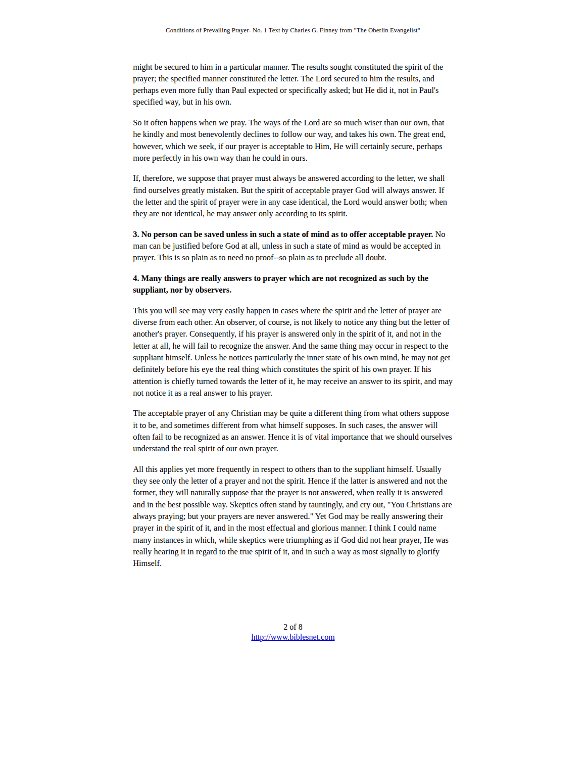Conditions of Prevailing Prayer- No. 1 Text by Charles G. Finney from "The Oberlin Evangelist"
might be secured to him in a particular manner. The results sought constituted the spirit of the prayer; the specified manner constituted the letter. The Lord secured to him the results, and perhaps even more fully than Paul expected or specifically asked; but He did it, not in Paul's specified way, but in his own.
So it often happens when we pray. The ways of the Lord are so much wiser than our own, that he kindly and most benevolently declines to follow our way, and takes his own. The great end, however, which we seek, if our prayer is acceptable to Him, He will certainly secure, perhaps more perfectly in his own way than he could in ours.
If, therefore, we suppose that prayer must always be answered according to the letter, we shall find ourselves greatly mistaken. But the spirit of acceptable prayer God will always answer. If the letter and the spirit of prayer were in any case identical, the Lord would answer both; when they are not identical, he may answer only according to its spirit.
3. No person can be saved unless in such a state of mind as to offer acceptable prayer. No man can be justified before God at all, unless in such a state of mind as would be accepted in prayer. This is so plain as to need no proof--so plain as to preclude all doubt.
4. Many things are really answers to prayer which are not recognized as such by the suppliant, nor by observers.
This you will see may very easily happen in cases where the spirit and the letter of prayer are diverse from each other. An observer, of course, is not likely to notice any thing but the letter of another's prayer. Consequently, if his prayer is answered only in the spirit of it, and not in the letter at all, he will fail to recognize the answer. And the same thing may occur in respect to the suppliant himself. Unless he notices particularly the inner state of his own mind, he may not get definitely before his eye the real thing which constitutes the spirit of his own prayer. If his attention is chiefly turned towards the letter of it, he may receive an answer to its spirit, and may not notice it as a real answer to his prayer.
The acceptable prayer of any Christian may be quite a different thing from what others suppose it to be, and sometimes different from what himself supposes. In such cases, the answer will often fail to be recognized as an answer. Hence it is of vital importance that we should ourselves understand the real spirit of our own prayer.
All this applies yet more frequently in respect to others than to the suppliant himself. Usually they see only the letter of a prayer and not the spirit. Hence if the latter is answered and not the former, they will naturally suppose that the prayer is not answered, when really it is answered and in the best possible way. Skeptics often stand by tauntingly, and cry out, "You Christians are always praying; but your prayers are never answered." Yet God may be really answering their prayer in the spirit of it, and in the most effectual and glorious manner. I think I could name many instances in which, while skeptics were triumphing as if God did not hear prayer, He was really hearing it in regard to the true spirit of it, and in such a way as most signally to glorify Himself.
2 of 8
http://www.biblesnet.com